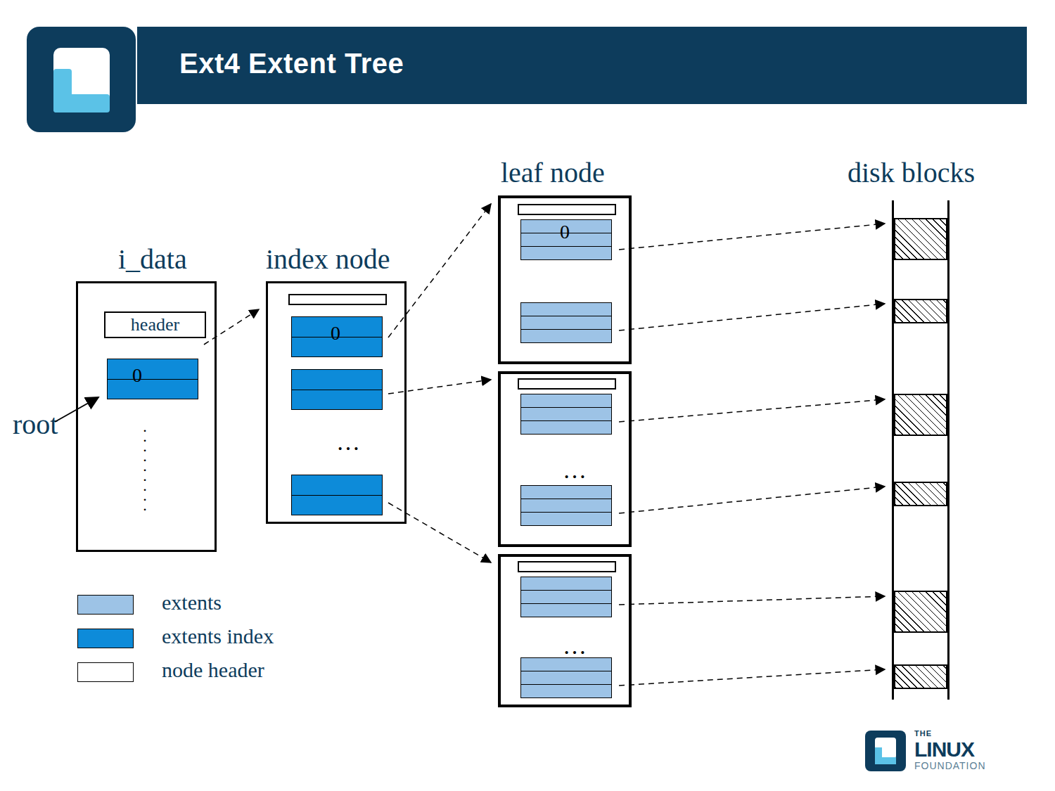Ext4 Extent Tree
leaf node
disk blocks
i_data
index node
root
header
0
.
.
.
.
.
.
.
.
.
0
…
0
…
…
extents
extents index
node header
THE
LINUX
FOUNDATION